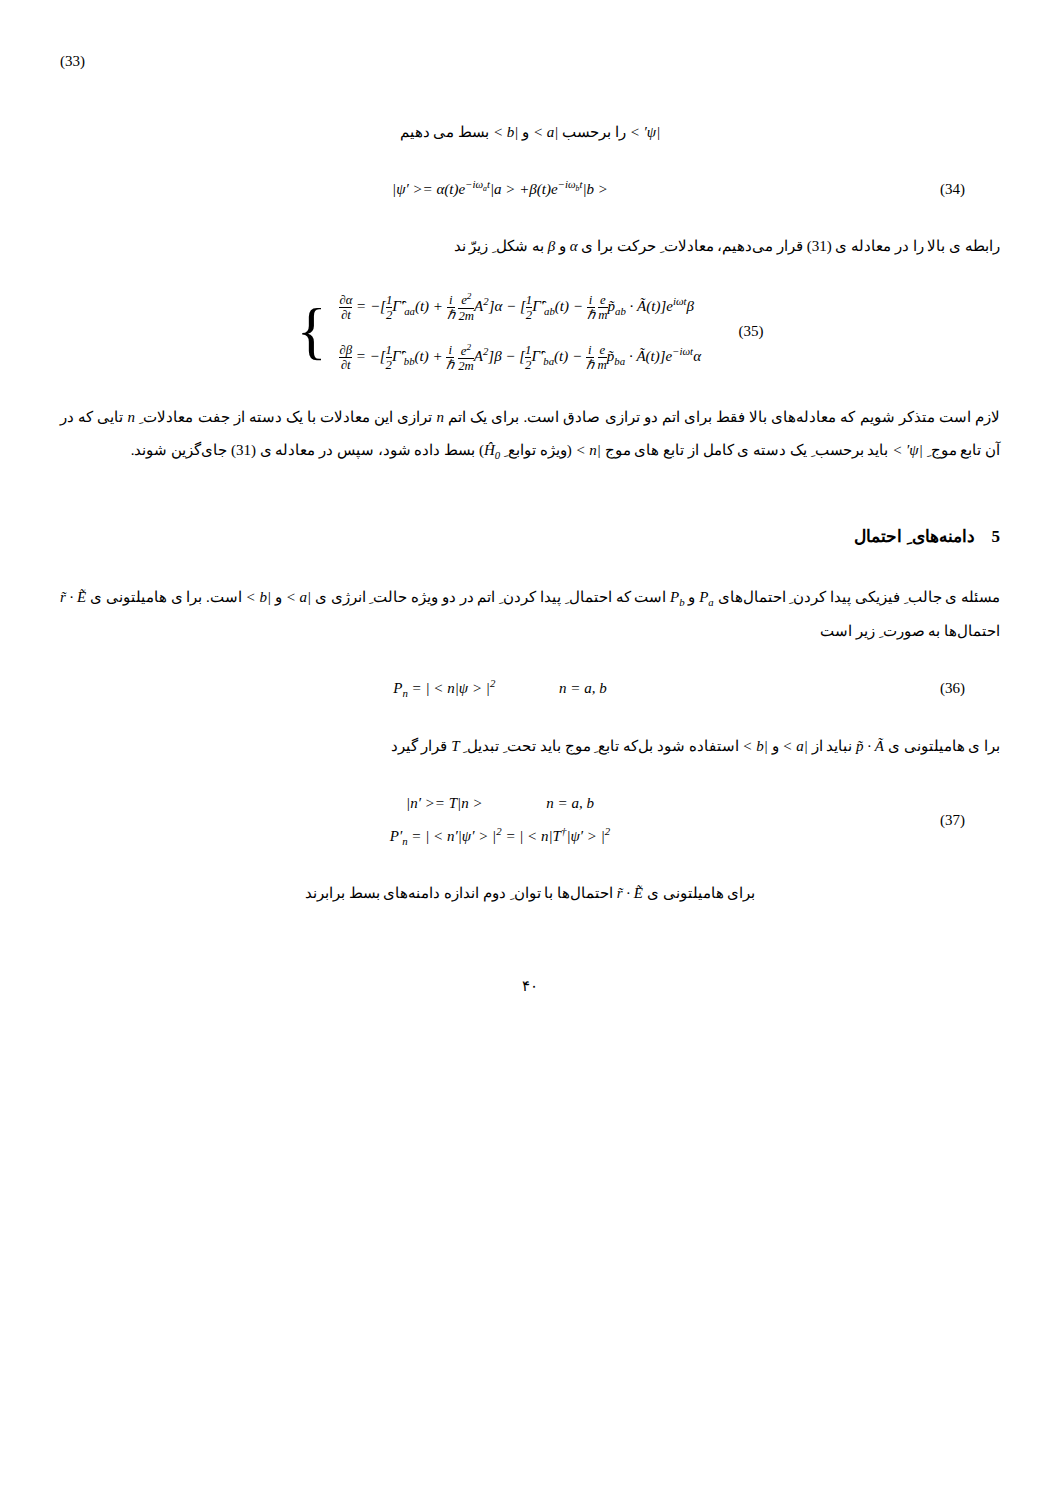(33)
|ψ′ > را برحسب |a > و |b > بسط می دهیم
|ψ′ >= α(t)e−iωat|a > +β(t)e−iωbt|b > (34)
رابطه ی بالا را در معادله ی (31) قرار می‌دهیم، معادلات ِ حرکت برا ی α و β به شکل ِ زیرّ ند
{
∂α∂t = −[12 Γ̂′aa(t) + iℏ e22m A2]α − [12 Γ̂′ab(t) − iℏ emp̃ab · Ã(t)]eiωtβ
∂β∂t = −[12 Γ̂′bb(t) + iℏ e22m A2]β − [12 Γ̂′ba(t) − iℏ emp̃ba · Ã(t)]e−iωtα
(35)
لازم است متذکر شویم که معادله‌های بالا فقط برای اتم دو ترازی صادق است. برای یک اتم n ترازی این معادلات با یک دسته از جفت معادلات ِ n تایی که در آن تابع موج ِ |ψ′ > باید برحسب ِ یک دسته ی کامل از تابع های موج |n > (ویژه توابع ِ Ĥ0) بسط داده شود، سپس در معادله ی (31) جای‌گزین شوند.
5 دامنه‌های ِ احتمال
مسئله ی جالب ِ فیزیکی پیدا کردن ِ احتمال‌های Pa و Pb است که احتمال ِ پیدا کردن ِ اتم در دو ویژه حالت ِ انرژی ی |a > و |b > است. برا ی هامیلتونی ی r̃ · Ẽ احتمال‌ها به صورت ِ زیر است
Pn = | < n|ψ > |2 n = a, b (36)
برا ی هامیلتونی ی p̃ · Ã نباید از |a > و |b > استفاده شود بل‌که تابع ِ موج باید تحت ِ تبدیل ِ T قرار گیرد
|n′ >= T|n > n = a, b
P′n = | < n′|ψ′ > |2 = | < n|T†|ψ′ > |2
(37)
برای هامیلتونی ی r̃ · Ẽ احتمال‌ها با توان ِ دوم اندازه دامنه‌های بسط برابرند
۴۰